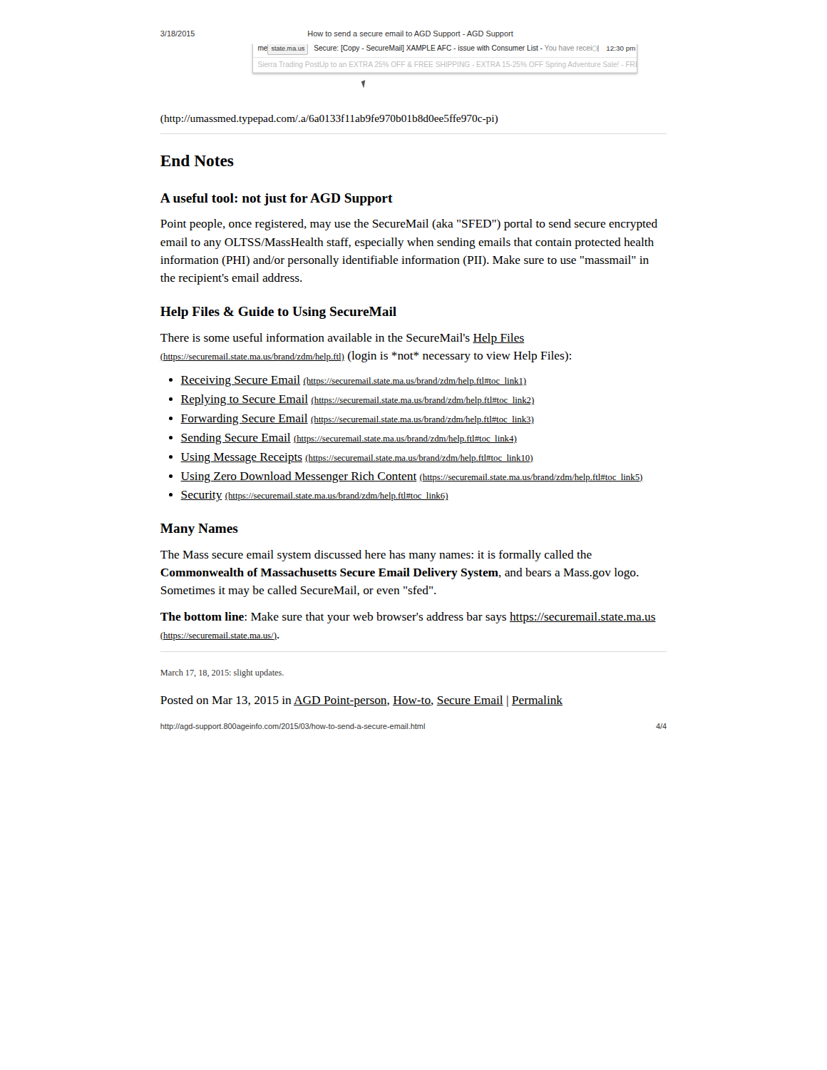3/18/2015
How to send a secure email to AGD Support - AGD Support
◂ Google+, Facebook, Twitter, Boost...
me state.ma.us Secure: [Copy - SecureMail] XAMPLE AFC - issue with Consumer List - You have recei 12:30 pm
Sierra Trading Post Up to an EXTRA 25% OFF & FREE SHIPPING - EXTRA 15-25% OFF Spring Adventure Sale! - FREE 5:45 am
(http://umassmed.typepad.com/.a/6a0133f11ab9fe970b01b8d0ee5ffe970c-pi)
End Notes
A useful tool: not just for AGD Support
Point people, once registered, may use the SecureMail (aka "SFED") portal to send secure encrypted email to any OLTSS/MassHealth staff, especially when sending emails that contain protected health information (PHI) and/or personally identifiable information (PII). Make sure to use "massmail" in the recipient's email address.
Help Files & Guide to Using SecureMail
There is some useful information available in the SecureMail's Help Files
(https://securemail.state.ma.us/brand/zdm/help.ftl) (login is *not* necessary to view Help Files):
Receiving Secure Email (https://securemail.state.ma.us/brand/zdm/help.ftl#toc_link1)
Replying to Secure Email (https://securemail.state.ma.us/brand/zdm/help.ftl#toc_link2)
Forwarding Secure Email (https://securemail.state.ma.us/brand/zdm/help.ftl#toc_link3)
Sending Secure Email (https://securemail.state.ma.us/brand/zdm/help.ftl#toc_link4)
Using Message Receipts (https://securemail.state.ma.us/brand/zdm/help.ftl#toc_link10)
Using Zero Download Messenger Rich Content (https://securemail.state.ma.us/brand/zdm/help.ftl#toc_link5)
Security (https://securemail.state.ma.us/brand/zdm/help.ftl#toc_link6)
Many Names
The Mass secure email system discussed here has many names: it is formally called the Commonwealth of Massachusetts Secure Email Delivery System, and bears a Mass.gov logo. Sometimes it may be called SecureMail, or even "sfed".
The bottom line: Make sure that your web browser's address bar says https://securemail.state.ma.us
(https://securemail.state.ma.us/).
March 17, 18, 2015: slight updates.
Posted on Mar 13, 2015 in AGD Point-person, How-to, Secure Email | Permalink
http://agd-support.800ageinfo.com/2015/03/how-to-send-a-secure-email.html
4/4